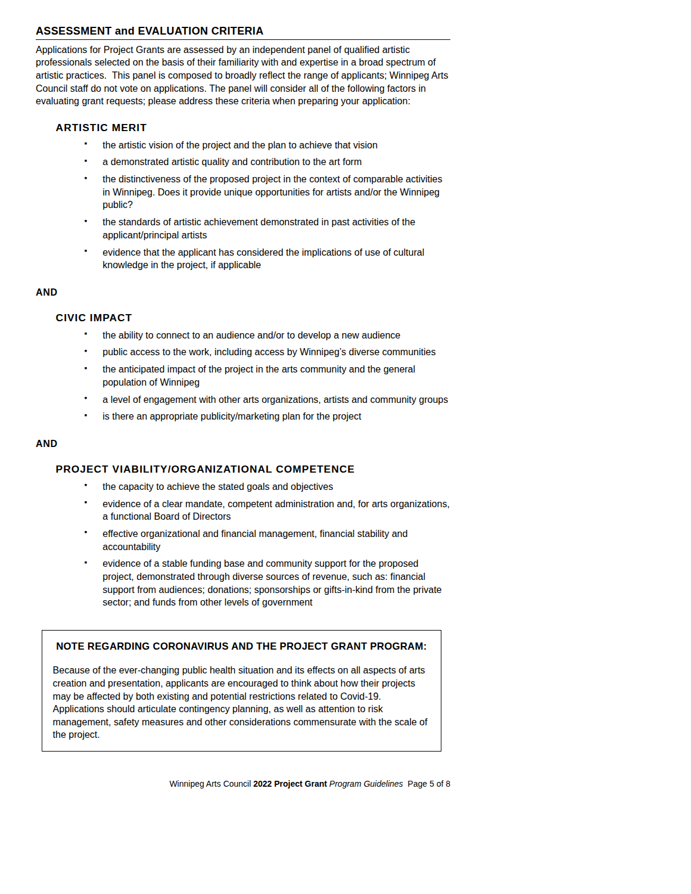ASSESSMENT and EVALUATION CRITERIA
Applications for Project Grants are assessed by an independent panel of qualified artistic professionals selected on the basis of their familiarity with and expertise in a broad spectrum of artistic practices. This panel is composed to broadly reflect the range of applicants; Winnipeg Arts Council staff do not vote on applications. The panel will consider all of the following factors in evaluating grant requests; please address these criteria when preparing your application:
ARTISTIC MERIT
the artistic vision of the project and the plan to achieve that vision
a demonstrated artistic quality and contribution to the art form
the distinctiveness of the proposed project in the context of comparable activities in Winnipeg. Does it provide unique opportunities for artists and/or the Winnipeg public?
the standards of artistic achievement demonstrated in past activities of the applicant/principal artists
evidence that the applicant has considered the implications of use of cultural knowledge in the project, if applicable
AND
CIVIC IMPACT
the ability to connect to an audience and/or to develop a new audience
public access to the work, including access by Winnipeg’s diverse communities
the anticipated impact of the project in the arts community and the general population of Winnipeg
a level of engagement with other arts organizations, artists and community groups
is there an appropriate publicity/marketing plan for the project
AND
PROJECT VIABILITY/ORGANIZATIONAL COMPETENCE
the capacity to achieve the stated goals and objectives
evidence of a clear mandate, competent administration and, for arts organizations, a functional Board of Directors
effective organizational and financial management, financial stability and accountability
evidence of a stable funding base and community support for the proposed project, demonstrated through diverse sources of revenue, such as: financial support from audiences; donations; sponsorships or gifts-in-kind from the private sector; and funds from other levels of government
NOTE REGARDING CORONAVIRUS AND THE PROJECT GRANT PROGRAM:
Because of the ever-changing public health situation and its effects on all aspects of arts creation and presentation, applicants are encouraged to think about how their projects may be affected by both existing and potential restrictions related to Covid-19. Applications should articulate contingency planning, as well as attention to risk management, safety measures and other considerations commensurate with the scale of the project.
Winnipeg Arts Council 2022 Project Grant Program Guidelines Page 5 of 8